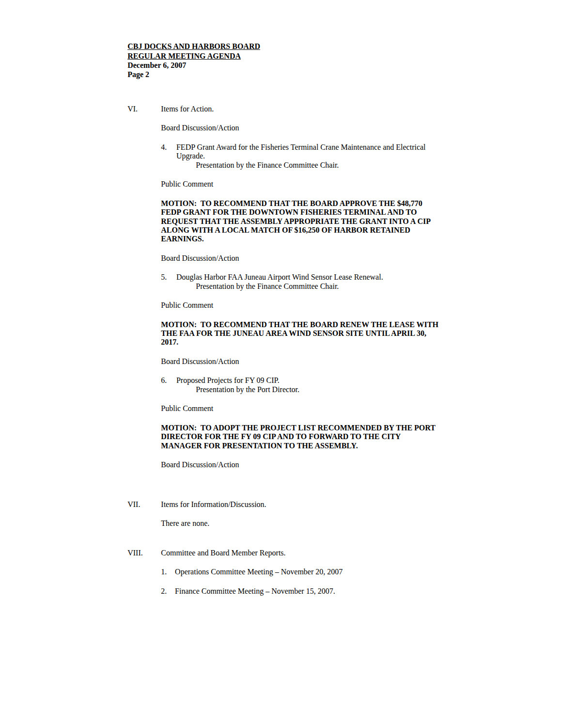CBJ DOCKS AND HARBORS BOARD
REGULAR MEETING AGENDA
December 6, 2007
Page 2
VI.
Items for Action.
Board Discussion/Action
4.
FEDP Grant Award for the Fisheries Terminal Crane Maintenance and Electrical Upgrade.
Presentation by the Finance Committee Chair.
Public Comment
MOTION: TO RECOMMEND THAT THE BOARD APPROVE THE $48,770 FEDP GRANT FOR THE DOWNTOWN FISHERIES TERMINAL AND TO REQUEST THAT THE ASSEMBLY APPROPRIATE THE GRANT INTO A CIP ALONG WITH A LOCAL MATCH OF $16,250 OF HARBOR RETAINED EARNINGS.
Board Discussion/Action
5.
Douglas Harbor FAA Juneau Airport Wind Sensor Lease Renewal.
Presentation by the Finance Committee Chair.
Public Comment
MOTION: TO RECOMMEND THAT THE BOARD RENEW THE LEASE WITH THE FAA FOR THE JUNEAU AREA WIND SENSOR SITE UNTIL APRIL 30, 2017.
Board Discussion/Action
6.
Proposed Projects for FY 09 CIP.
Presentation by the Port Director.
Public Comment
MOTION: TO ADOPT THE PROJECT LIST RECOMMENDED BY THE PORT DIRECTOR FOR THE FY 09 CIP AND TO FORWARD TO THE CITY MANAGER FOR PRESENTATION TO THE ASSEMBLY.
Board Discussion/Action
VII.
Items for Information/Discussion.
There are none.
VIII.
Committee and Board Member Reports.
1.
Operations Committee Meeting – November 20, 2007
2.
Finance Committee Meeting – November 15, 2007.